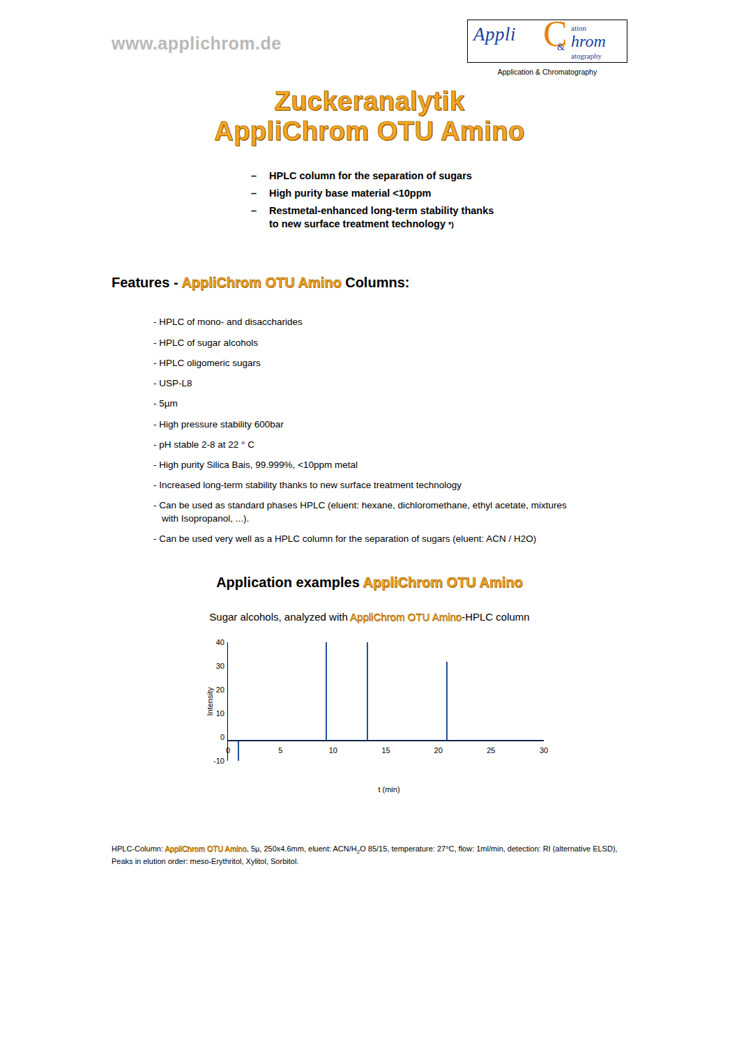www.applichrom.de
Appli C ation hrom & atography
Application & Chromatography
ZuckeranalytikAppliChrom OTU Amino
HPLC column for the separation of sugars
High purity base material <10ppm
Restmetal-enhanced long-term stability thanks
to new surface treatment technology *)
Features - AppliChrom OTU Amino Columns:
- HPLC of mono- and disaccharides
- HPLC of sugar alcohols
- HPLC oligomeric sugars
- USP-L8
- 5µm
- High pressure stability 600bar
- pH stable 2-8 at 22 ° C
- High purity Silica Bais, 99.999%, <10ppm metal
- Increased long-term stability thanks to new surface treatment technology
- Can be used as standard phases HPLC (eluent: hexane, dichloromethane, ethyl acetate, mixtureswith Isopropanol, ...).
- Can be used very well as a HPLC column for the separation of sugars (eluent: ACN / H2O)
Application examples AppliChrom OTU Amino
Sugar alcohols, analyzed with AppliChrom OTU Amino-HPLC column
Intensity
40
30
20
10
0
-10
0
5
10
15
20
25
30
t (min)
HPLC-Column: AppliChrom OTU Amino, 5µ, 250x4.6mm, eluent: ACN/H2O 85/15, temperature: 27°C, flow: 1ml/min, detection: RI (alternative ELSD), Peaks in elution order: meso-Erythritol, Xylitol, Sorbitol.